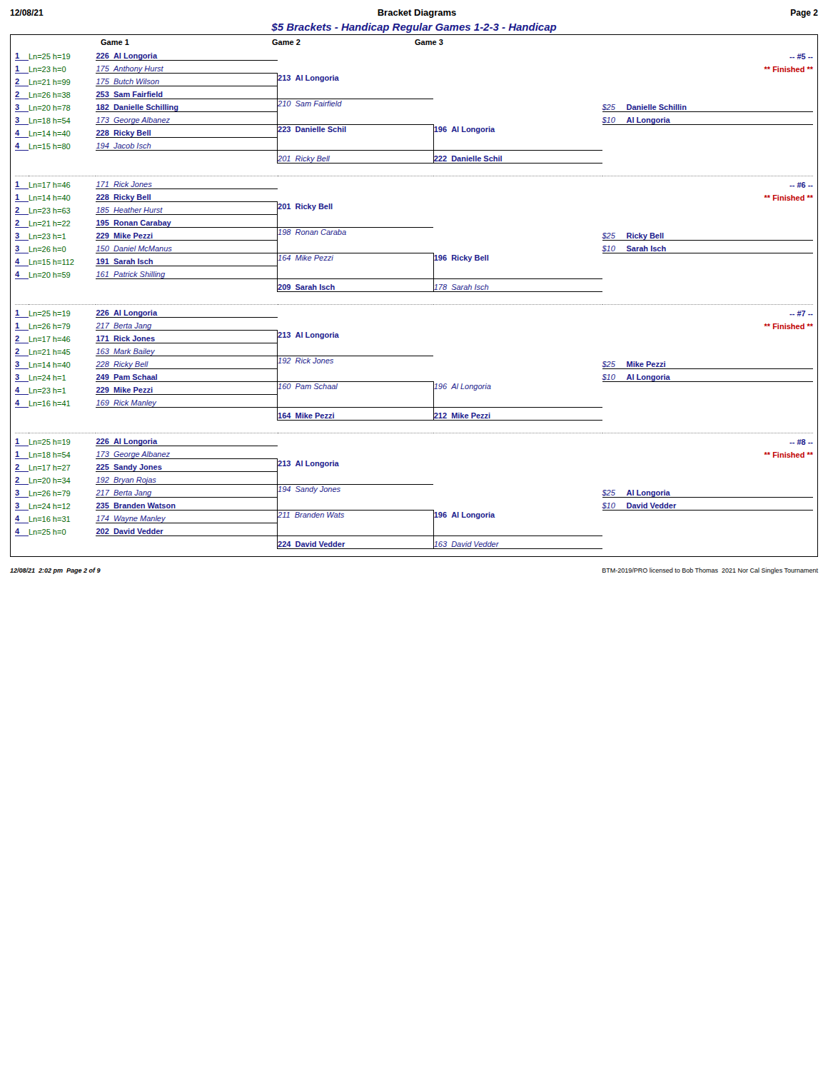12/08/21 Bracket Diagrams Page 2
$5 Brackets - Handicap Regular Games 1-2-3 - Handicap
Game 1 Game 2 Game 3
| 1 | Ln=25 h=19 | 226 Al Longoria | | | -- #5 -- |
| 1 | Ln=23 h=0 | 175 Anthony Hurst | ** Finished ** |
| 2 | Ln=21 h=99 | 175 Butch Wilson | 213 Al Longoria | | |
| 2 | Ln=26 h=38 | 253 Sam Fairfield | |
| 3 | Ln=20 h=78 | 182 Danielle Schilling | 210 Sam Fairfield | $25 Danielle Schillin |
| 3 | Ln=18 h=54 | 173 George Albanez | $10 Al Longoria |
| 4 | Ln=14 h=40 | 228 Ricky Bell | 223 Danielle Schil | 196 Al Longoria | |
| 4 | Ln=15 h=80 | 194 Jacob Isch | |
| | | | 201 Ricky Bell | 222 Danielle Schil | |
| 1 | Ln=17 h=46 | 171 Rick Jones | | | -- #6 -- |
| 1 | Ln=14 h=40 | 228 Ricky Bell | ** Finished ** |
| 2 | Ln=23 h=63 | 185 Heather Hurst | 201 Ricky Bell | | |
| 2 | Ln=21 h=22 | 195 Ronan Carabay | |
| 3 | Ln=23 h=1 | 229 Mike Pezzi | 198 Ronan Caraba | $25 Ricky Bell |
| 3 | Ln=26 h=0 | 150 Daniel McManus | $10 Sarah Isch |
| 4 | Ln=15 h=112 | 191 Sarah Isch | 164 Mike Pezzi | 196 Ricky Bell | |
| 4 | Ln=20 h=59 | 161 Patrick Shilling | |
| | | | 209 Sarah Isch | 178 Sarah Isch | |
| 1 | Ln=25 h=19 | 226 Al Longoria | | | -- #7 -- |
| 1 | Ln=26 h=79 | 217 Berta Jang | ** Finished ** |
| 2 | Ln=17 h=46 | 171 Rick Jones | 213 Al Longoria | | |
| 2 | Ln=21 h=45 | 163 Mark Bailey | |
| 3 | Ln=14 h=40 | 228 Ricky Bell | 192 Rick Jones | $25 Mike Pezzi |
| 3 | Ln=24 h=1 | 249 Pam Schaal | $10 Al Longoria |
| 4 | Ln=23 h=1 | 229 Mike Pezzi | 160 Pam Schaal | 196 Al Longoria | |
| 4 | Ln=16 h=41 | 169 Rick Manley | |
| | | | 164 Mike Pezzi | 212 Mike Pezzi | |
| 1 | Ln=25 h=19 | 226 Al Longoria | | | -- #8 -- |
| 1 | Ln=18 h=54 | 173 George Albanez | ** Finished ** |
| 2 | Ln=17 h=27 | 225 Sandy Jones | 213 Al Longoria | | |
| 2 | Ln=20 h=34 | 192 Bryan Rojas | |
| 3 | Ln=26 h=79 | 217 Berta Jang | 194 Sandy Jones | $25 Al Longoria |
| 3 | Ln=24 h=12 | 235 Branden Watson | $10 David Vedder |
| 4 | Ln=16 h=31 | 174 Wayne Manley | 211 Branden Wats | 196 Al Longoria | |
| 4 | Ln=25 h=0 | 202 David Vedder | |
| | | | 224 David Vedder | 163 David Vedder | |
12/08/21 2:02 pm Page 2 of 9 BTM-2019/PRO licensed to Bob Thomas 2021 Nor Cal Singles Tournament